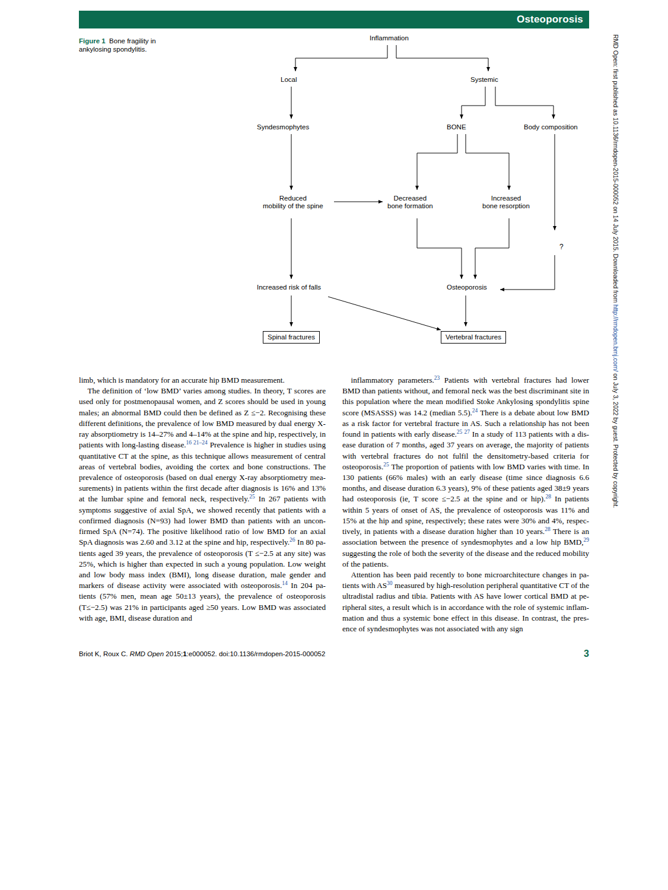RMD Open: first published as 10.1136/rmdopen-2015-000052 on 14 July 2015. Downloaded from http://rmdopen.bmj.com/ on July 3, 2022 by guest. Protected by copyright.
Osteoporosis
Figure 1 Bone fragility in ankylosing spondylitis.
Inflammation
Local
Systemic
Syndesmophytes
BONE
Body composition
Reduced
mobility of the spine
Decreased
bone formation
Increased
bone resorption
Increased risk of falls
Osteoporosis
Spinal fractures
Vertebral fractures
?
limb, which is mandatory for an accurate hip BMD measurement.
The definition of ‘low BMD’ varies among studies. In theory, T scores are used only for postmenopausal women, and Z scores should be used in young males; an abnormal BMD could then be defined as Z ≤−2. Recognising these different definitions, the prevalence of low BMD measured by dual energy X-ray absorptiometry is 14–27% and 4–14% at the spine and hip, respectively, in patients with long-lasting disease.16 21–24 Prevalence is higher in studies using quantitative CT at the spine, as this technique allows measurement of central areas of vertebral bodies, avoiding the cortex and bone constructions. The prevalence of osteoporosis (based on dual energy X-ray absorptiometry measurements) in patients within the first decade after diagnosis is 16% and 13% at the lumbar spine and femoral neck, respectively.25 In 267 patients with symptoms suggestive of axial SpA, we showed recently that patients with a confirmed diagnosis (N=93) had lower BMD than patients with an unconfirmed SpA (N=74). The positive likelihood ratio of low BMD for an axial SpA diagnosis was 2.60 and 3.12 at the spine and hip, respectively.26 In 80 patients aged 39 years, the prevalence of osteoporosis (T ≤−2.5 at any site) was 25%, which is higher than expected in such a young population. Low weight and low body mass index (BMI), long disease duration, male gender and markers of disease activity were associated with osteoporosis.14 In 204 patients (57% men, mean age 50±13 years), the prevalence of osteoporosis (T≤−2.5) was 21% in participants aged ≥50 years. Low BMD was associated with age, BMI, disease duration and
inflammatory parameters.23 Patients with vertebral fractures had lower BMD than patients without, and femoral neck was the best discriminant site in this population where the mean modified Stoke Ankylosing spondylitis spine score (MSASSS) was 14.2 (median 5.5).24 There is a debate about low BMD as a risk factor for vertebral fracture in AS. Such a relationship has not been found in patients with early disease.25 27 In a study of 113 patients with a disease duration of 7 months, aged 37 years on average, the majority of patients with vertebral fractures do not fulfil the densitometry-based criteria for osteoporosis.25 The proportion of patients with low BMD varies with time. In 130 patients (66% males) with an early disease (time since diagnosis 6.6 months, and disease duration 6.3 years), 9% of these patients aged 38±9 years had osteoporosis (ie, T score ≤−2.5 at the spine and or hip).28 In patients within 5 years of onset of AS, the prevalence of osteoporosis was 11% and 15% at the hip and spine, respectively; these rates were 30% and 4%, respectively, in patients with a disease duration higher than 10 years.28 There is an association between the presence of syndesmophytes and a low hip BMD,29 suggesting the role of both the severity of the disease and the reduced mobility of the patients.
Attention has been paid recently to bone microarchitecture changes in patients with AS30 measured by high-resolution peripheral quantitative CT of the ultradistal radius and tibia. Patients with AS have lower cortical BMD at peripheral sites, a result which is in accordance with the role of systemic inflammation and thus a systemic bone effect in this disease. In contrast, the presence of syndesmophytes was not associated with any sign
Briot K, Roux C. RMD Open 2015;1:e000052. doi:10.1136/rmdopen-2015-000052 3